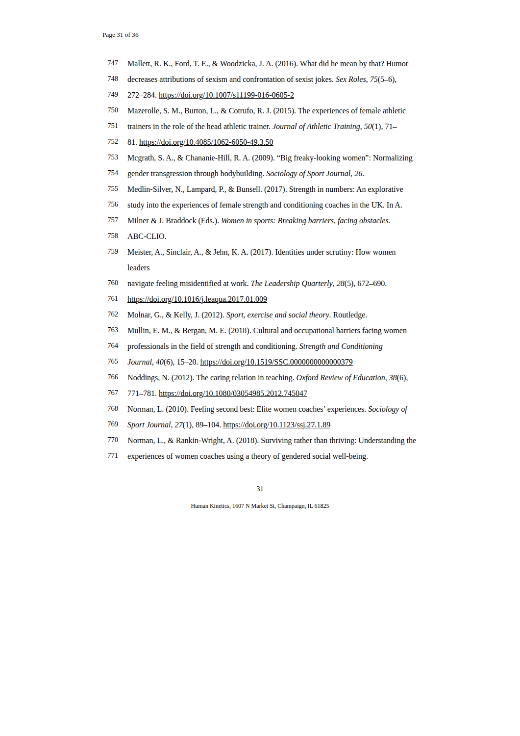Page 31 of 36
Mallett, R. K., Ford, T. E., & Woodzicka, J. A. (2016). What did he mean by that? Humor
decreases attributions of sexism and confrontation of sexist jokes. Sex Roles, 75(5–6),
272–284. https://doi.org/10.1007/s11199-016-0605-2
Mazerolle, S. M., Burton, L., & Cotrufo, R. J. (2015). The experiences of female athletic
trainers in the role of the head athletic trainer. Journal of Athletic Training, 50(1), 71–
81. https://doi.org/10.4085/1062-6050-49.3.50
Mcgrath, S. A., & Chananie-Hill, R. A. (2009). “Big freaky-looking women”: Normalizing
gender transgression through bodybuilding. Sociology of Sport Journal, 26.
Medlin-Silver, N., Lampard, P., & Bunsell. (2017). Strength in numbers: An explorative
study into the experiences of female strength and conditioning coaches in the UK. In A.
Milner & J. Braddock (Eds.). Women in sports: Breaking barriers, facing obstacles.
ABC-CLIO.
Meister, A., Sinclair, A., & Jehn, K. A. (2017). Identities under scrutiny: How women leaders
navigate feeling misidentified at work. The Leadership Quarterly, 28(5), 672–690.
https://doi.org/10.1016/j.leaqua.2017.01.009
Molnar, G., & Kelly, J. (2012). Sport, exercise and social theory. Routledge.
Mullin, E. M., & Bergan, M. E. (2018). Cultural and occupational barriers facing women
professionals in the field of strength and conditioning. Strength and Conditioning
Journal, 40(6), 15–20. https://doi.org/10.1519/SSC.0000000000000379
Noddings, N. (2012). The caring relation in teaching. Oxford Review of Education, 38(6),
771–781. https://doi.org/10.1080/03054985.2012.745047
Norman, L. (2010). Feeling second best: Elite women coaches’ experiences. Sociology of
Sport Journal, 27(1), 89–104. https://doi.org/10.1123/ssj.27.1.89
Norman, L., & Rankin-Wright, A. (2018). Surviving rather than thriving: Understanding the
experiences of women coaches using a theory of gendered social well-being.
31 Human Kinetics, 1607 N Market St, Champaign, IL 61825